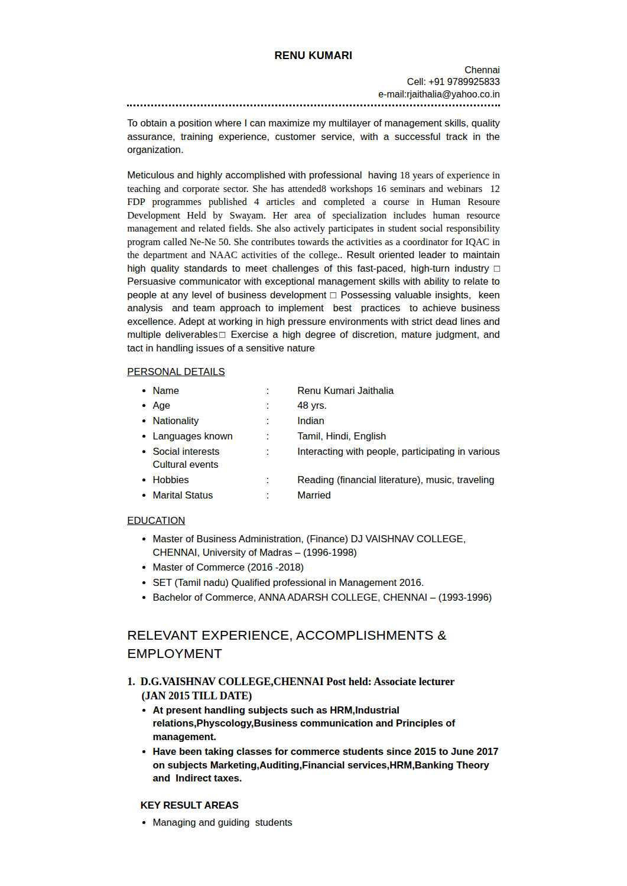RENU KUMARI
Chennai
Cell: +91 9789925833
e-mail:rjaithalia@yahoo.co.in
To obtain a position where I can maximize my multilayer of management skills, quality assurance, training experience, customer service, with a successful track in the organization.
Meticulous and highly accomplished with professional having 18 years of experience in teaching and corporate sector. She has attended8 workshops 16 seminars and webinars 12 FDP programmes published 4 articles and completed a course in Human Resoure Development Held by Swayam. Her area of specialization includes human resource management and related fields. She also actively participates in student social responsibility program called Ne-Ne 50. She contributes towards the activities as a coordinator for IQAC in the department and NAAC activities of the college.. Result oriented leader to maintain high quality standards to meet challenges of this fast-paced, high-turn industry □ Persuasive communicator with exceptional management skills with ability to relate to people at any level of business development □ Possessing valuable insights, keen analysis and team approach to implement best practices to achieve business excellence. Adept at working in high pressure environments with strict dead lines and multiple deliverables□ Exercise a high degree of discretion, mature judgment, and tact in handling issues of a sensitive nature
PERSONAL DETAILS
Name: Renu Kumari Jaithalia
Age: 48 yrs.
Nationality: Indian
Languages known: Tamil, Hindi, English
Social interests: Interacting with people, participating in various Cultural events
Hobbies: Reading (financial literature), music, traveling
Marital Status: Married
EDUCATION
Master of Business Administration, (Finance) DJ VAISHNAV COLLEGE, CHENNAI, University of Madras – (1996-1998)
Master of Commerce (2016 -2018)
SET (Tamil nadu) Qualified professional in Management 2016.
Bachelor of Commerce, ANNA ADARSH COLLEGE, CHENNAI – (1993-1996)
RELEVANT EXPERIENCE, ACCOMPLISHMENTS & EMPLOYMENT
1. D.G.VAISHNAV COLLEGE,CHENNAI Post held: Associate lecturer (JAN 2015 TILL DATE)
At present handling subjects such as HRM,Industrial relations,Physcology,Business communication and Principles of management.
Have been taking classes for commerce students since 2015 to June 2017 on subjects Marketing,Auditing,Financial services,HRM,Banking Theory and Indirect taxes.
KEY RESULT AREAS
Managing and guiding students